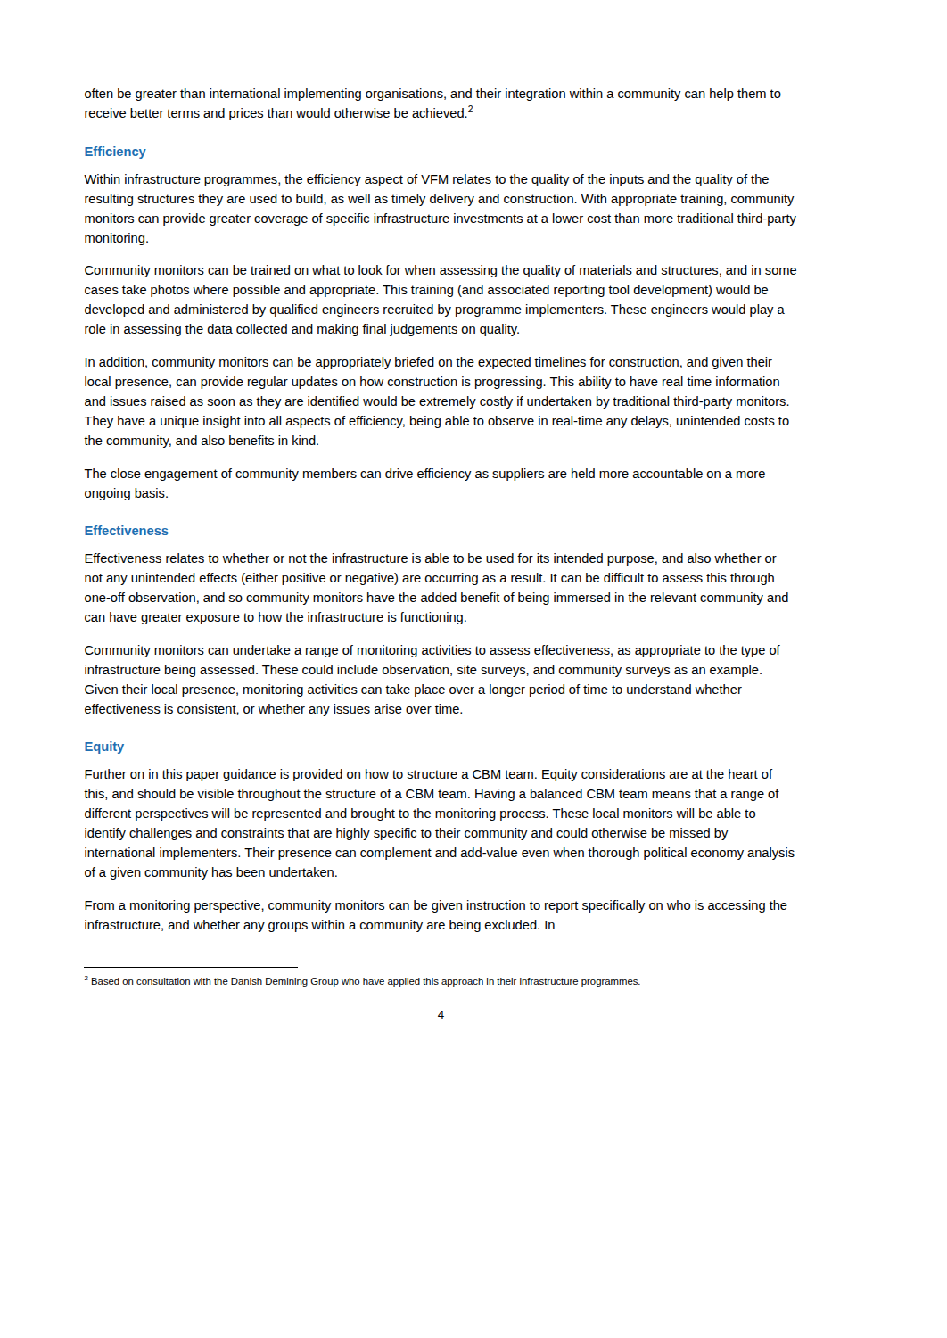often be greater than international implementing organisations, and their integration within a community can help them to receive better terms and prices than would otherwise be achieved.2
Efficiency
Within infrastructure programmes, the efficiency aspect of VFM relates to the quality of the inputs and the quality of the resulting structures they are used to build, as well as timely delivery and construction. With appropriate training, community monitors can provide greater coverage of specific infrastructure investments at a lower cost than more traditional third-party monitoring.
Community monitors can be trained on what to look for when assessing the quality of materials and structures, and in some cases take photos where possible and appropriate. This training (and associated reporting tool development) would be developed and administered by qualified engineers recruited by programme implementers. These engineers would play a role in assessing the data collected and making final judgements on quality.
In addition, community monitors can be appropriately briefed on the expected timelines for construction, and given their local presence, can provide regular updates on how construction is progressing. This ability to have real time information and issues raised as soon as they are identified would be extremely costly if undertaken by traditional third-party monitors. They have a unique insight into all aspects of efficiency, being able to observe in real-time any delays, unintended costs to the community, and also benefits in kind.
The close engagement of community members can drive efficiency as suppliers are held more accountable on a more ongoing basis.
Effectiveness
Effectiveness relates to whether or not the infrastructure is able to be used for its intended purpose, and also whether or not any unintended effects (either positive or negative) are occurring as a result. It can be difficult to assess this through one-off observation, and so community monitors have the added benefit of being immersed in the relevant community and can have greater exposure to how the infrastructure is functioning.
Community monitors can undertake a range of monitoring activities to assess effectiveness, as appropriate to the type of infrastructure being assessed. These could include observation, site surveys, and community surveys as an example. Given their local presence, monitoring activities can take place over a longer period of time to understand whether effectiveness is consistent, or whether any issues arise over time.
Equity
Further on in this paper guidance is provided on how to structure a CBM team. Equity considerations are at the heart of this, and should be visible throughout the structure of a CBM team. Having a balanced CBM team means that a range of different perspectives will be represented and brought to the monitoring process. These local monitors will be able to identify challenges and constraints that are highly specific to their community and could otherwise be missed by international implementers. Their presence can complement and add-value even when thorough political economy analysis of a given community has been undertaken.
From a monitoring perspective, community monitors can be given instruction to report specifically on who is accessing the infrastructure, and whether any groups within a community are being excluded. In
2 Based on consultation with the Danish Demining Group who have applied this approach in their infrastructure programmes.
4